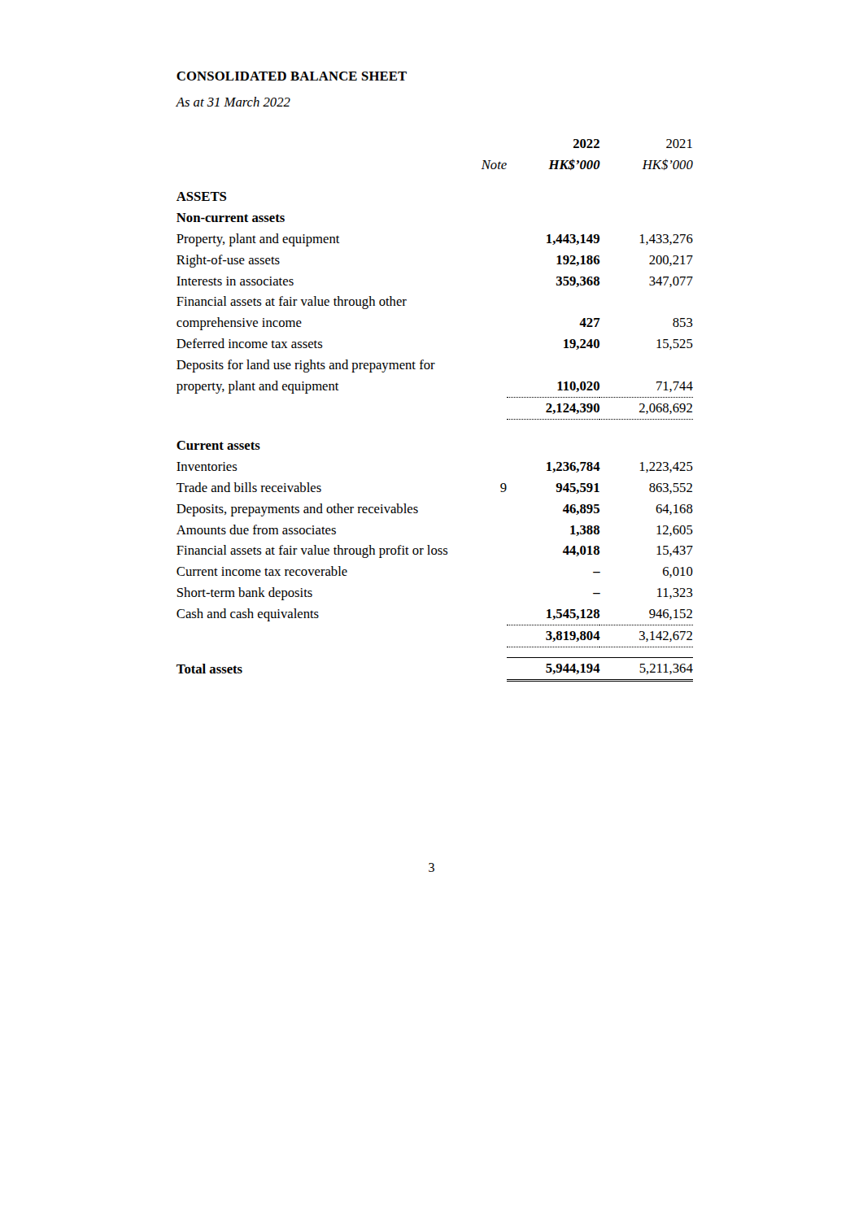CONSOLIDATED BALANCE SHEET
As at 31 March 2022
| | | 2022 | 2021 |
| | Note | HK$’000 | HK$’000 |
| ASSETS | | | |
| Non-current assets | | | |
| Property, plant and equipment | | 1,443,149 | 1,433,276 |
| Right-of-use assets | | 192,186 | 200,217 |
| Interests in associates | | 359,368 | 347,077 |
| Financial assets at fair value through other | | | |
| comprehensive income | | 427 | 853 |
| Deferred income tax assets | | 19,240 | 15,525 |
| Deposits for land use rights and prepayment for | | | |
| property, plant and equipment | | 110,020 | 71,744 |
| | | 2,124,390 | 2,068,692 |
| Current assets | | | |
| Inventories | | 1,236,784 | 1,223,425 |
| Trade and bills receivables | 9 | 945,591 | 863,552 |
| Deposits, prepayments and other receivables | | 46,895 | 64,168 |
| Amounts due from associates | | 1,388 | 12,605 |
| Financial assets at fair value through profit or loss | | 44,018 | 15,437 |
| Current income tax recoverable | | – | 6,010 |
| Short-term bank deposits | | – | 11,323 |
| Cash and cash equivalents | | 1,545,128 | 946,152 |
| | | 3,819,804 | 3,142,672 |
| Total assets | | 5,944,194 | 5,211,364 |
3